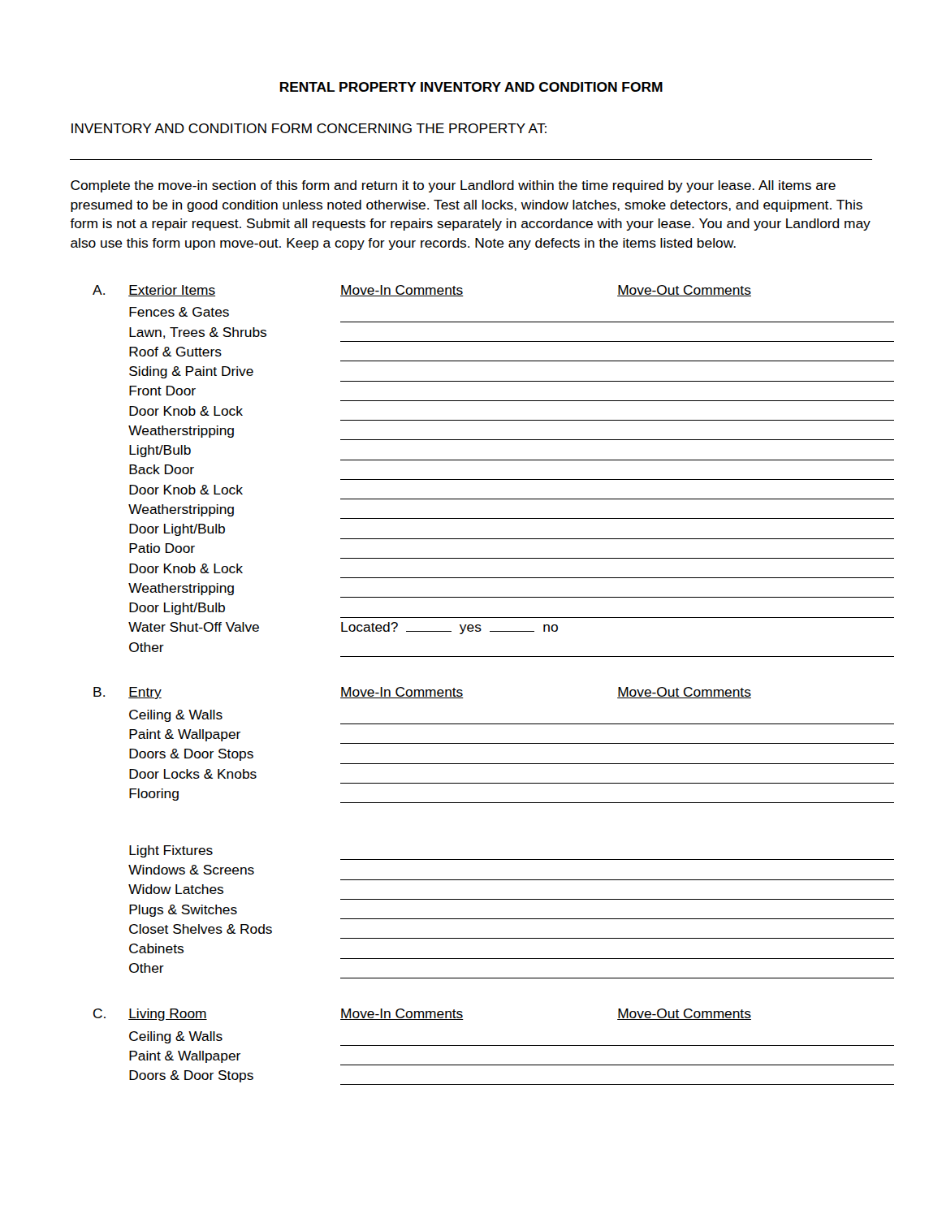RENTAL PROPERTY INVENTORY AND CONDITION FORM
INVENTORY AND CONDITION FORM CONCERNING THE PROPERTY AT:
Complete the move-in section of this form and return it to your Landlord within the time required by your lease. All items are presumed to be in good condition unless noted otherwise. Test all locks, window latches, smoke detectors, and equipment. This form is not a repair request. Submit all requests for repairs separately in accordance with your lease. You and your Landlord may also use this form upon move-out. Keep a copy for your records. Note any defects in the items listed below.
| A. | Exterior Items | Move-In Comments | Move-Out Comments |
| --- | --- | --- | --- |
| | Fences & Gates | | |
| | Lawn, Trees & Shrubs | | |
| | Roof & Gutters | | |
| | Siding & Paint Drive | | |
| | Front Door | | |
| | Door Knob & Lock | | |
| | Weatherstripping | | |
| | Light/Bulb | | |
| | Back Door | | |
| | Door Knob & Lock | | |
| | Weatherstripping | | |
| | Door Light/Bulb | | |
| | Patio Door | | |
| | Door Knob & Lock | | |
| | Weatherstripping | | |
| | Door Light/Bulb | | |
| | Water Shut-Off Valve | Located? yes no | |
| | Other | | |
| B. | Entry | Move-In Comments | Move-Out Comments |
| --- | --- | --- | --- |
| | Ceiling & Walls | | |
| | Paint & Wallpaper | | |
| | Doors & Door Stops | | |
| | Door Locks & Knobs | | |
| | Flooring | | |
| | Light Fixtures | | |
| | Windows & Screens | | |
| | Widow Latches | | |
| | Plugs & Switches | | |
| | Closet Shelves & Rods | | |
| | Cabinets | | |
| | Other | | |
| C. | Living Room | Move-In Comments | Move-Out Comments |
| --- | --- | --- | --- |
| | Ceiling & Walls | | |
| | Paint & Wallpaper | | |
| | Doors & Door Stops | | |